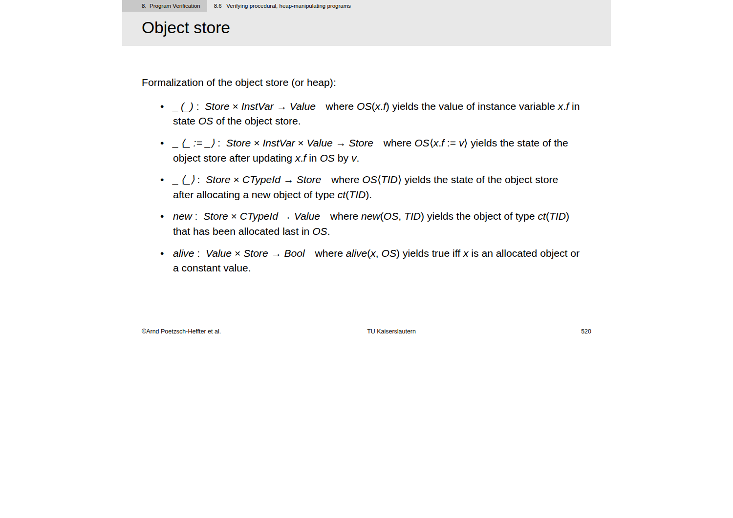8. Program Verification 8.6 Verifying procedural, heap-manipulating programs
Object store
Formalization of the object store (or heap):
_ (_) : Store × InstVar → Value where OS(x.f) yields the value of instance variable x.f in state OS of the object store.
_ ⟨_ := _⟩ : Store × InstVar × Value → Store where OS⟨x.f := v⟩ yields the state of the object store after updating x.f in OS by v.
_ ⟨_⟩ : Store × CTypeId → Store where OS⟨TID⟩ yields the state of the object store after allocating a new object of type ct(TID).
new : Store × CTypeId → Value where new(OS, TID) yields the object of type ct(TID) that has been allocated last in OS.
alive : Value × Store → Bool where alive(x, OS) yields true iff x is an allocated object or a constant value.
©Arnd Poetzsch-Heffter et al. TU Kaiserslautern 520